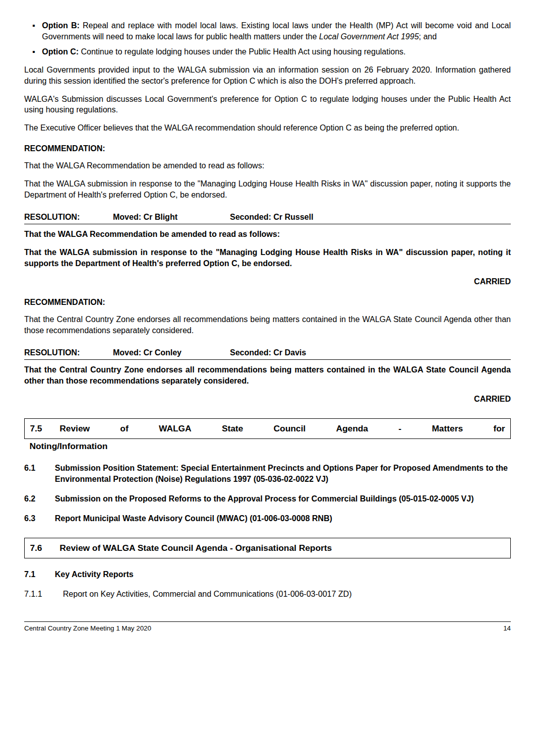Option B: Repeal and replace with model local laws. Existing local laws under the Health (MP) Act will become void and Local Governments will need to make local laws for public health matters under the Local Government Act 1995; and
Option C: Continue to regulate lodging houses under the Public Health Act using housing regulations.
Local Governments provided input to the WALGA submission via an information session on 26 February 2020. Information gathered during this session identified the sector's preference for Option C which is also the DOH's preferred approach.
WALGA's Submission discusses Local Government's preference for Option C to regulate lodging houses under the Public Health Act using housing regulations.
The Executive Officer believes that the WALGA recommendation should reference Option C as being the preferred option.
RECOMMENDATION:
That the WALGA Recommendation be amended to read as follows:
That the WALGA submission in response to the "Managing Lodging House Health Risks in WA" discussion paper, noting it supports the Department of Health's preferred Option C, be endorsed.
RESOLUTION: Moved: Cr Blight Seconded: Cr Russell
That the WALGA Recommendation be amended to read as follows:
That the WALGA submission in response to the "Managing Lodging House Health Risks in WA" discussion paper, noting it supports the Department of Health's preferred Option C, be endorsed.
CARRIED
RECOMMENDATION:
That the Central Country Zone endorses all recommendations being matters contained in the WALGA State Council Agenda other than those recommendations separately considered.
RESOLUTION: Moved: Cr Conley Seconded: Cr Davis
That the Central Country Zone endorses all recommendations being matters contained in the WALGA State Council Agenda other than those recommendations separately considered.
CARRIED
7.5 Review of WALGA State Council Agenda-Matters for
Noting/Information
6.1 Submission Position Statement: Special Entertainment Precincts and Options Paper for Proposed Amendments to the Environmental Protection (Noise) Regulations 1997 (05-036-02-0022 VJ)
6.2 Submission on the Proposed Reforms to the Approval Process for Commercial Buildings (05-015-02-0005 VJ)
6.3 Report Municipal Waste Advisory Council (MWAC) (01-006-03-0008 RNB)
7.6 Review of WALGA State Council Agenda - Organisational Reports
7.1 Key Activity Reports
7.1.1 Report on Key Activities, Commercial and Communications (01-006-03-0017 ZD)
Central Country Zone Meeting 1 May 2020 14